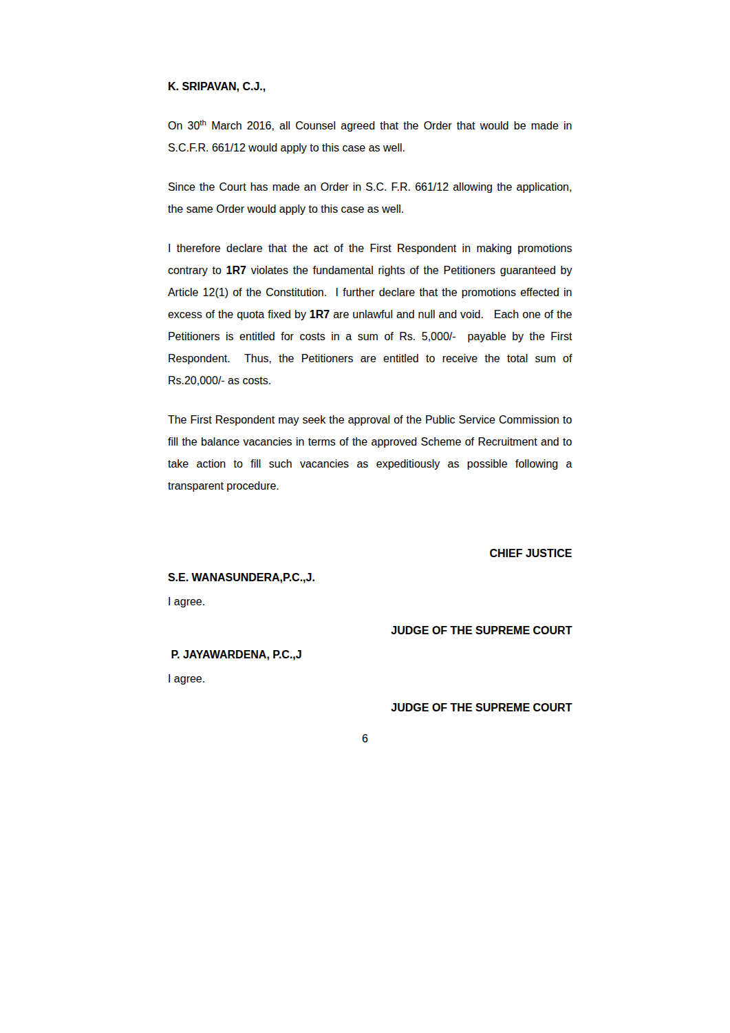K. SRIPAVAN, C.J.,
On 30th March 2016, all Counsel agreed that the Order that would be made in S.C.F.R. 661/12 would apply to this case as well.
Since the Court has made an Order in S.C. F.R. 661/12 allowing the application, the same Order would apply to this case as well.
I therefore declare that the act of the First Respondent in making promotions contrary to 1R7 violates the fundamental rights of the Petitioners guaranteed by Article 12(1) of the Constitution. I further declare that the promotions effected in excess of the quota fixed by 1R7 are unlawful and null and void. Each one of the Petitioners is entitled for costs in a sum of Rs. 5,000/- payable by the First Respondent. Thus, the Petitioners are entitled to receive the total sum of Rs.20,000/- as costs.
The First Respondent may seek the approval of the Public Service Commission to fill the balance vacancies in terms of the approved Scheme of Recruitment and to take action to fill such vacancies as expeditiously as possible following a transparent procedure.
CHIEF JUSTICE
S.E. WANASUNDERA,P.C.,J.
I agree.
JUDGE OF THE SUPREME COURT
P. JAYAWARDENA, P.C.,J
I agree.
JUDGE OF THE SUPREME COURT
6